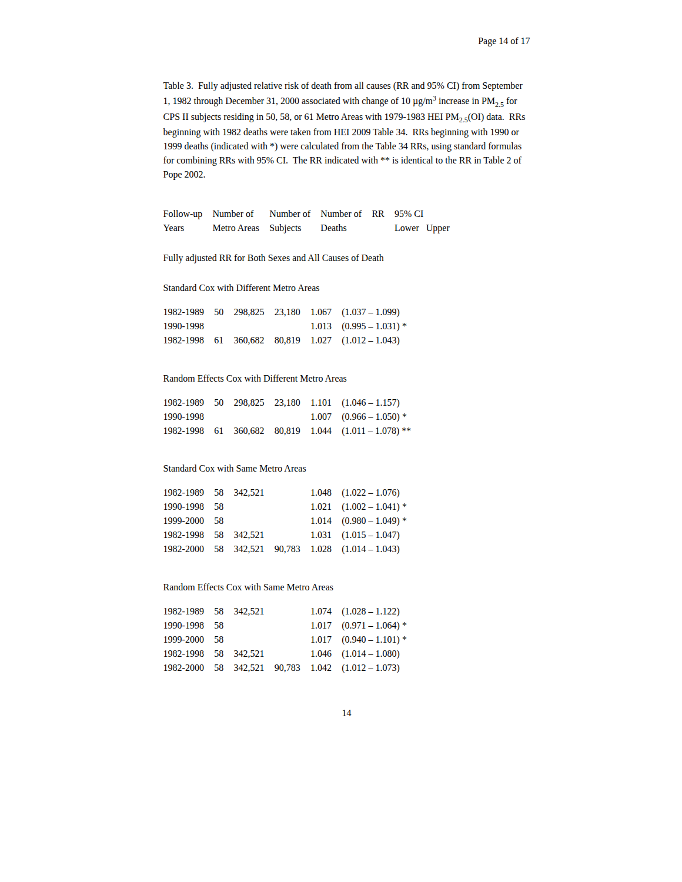Page 14 of 17
Table 3. Fully adjusted relative risk of death from all causes (RR and 95% CI) from September 1, 1982 through December 31, 2000 associated with change of 10 µg/m3 increase in PM2.5 for CPS II subjects residing in 50, 58, or 61 Metro Areas with 1979-1983 HEI PM2.5(OI) data. RRs beginning with 1982 deaths were taken from HEI 2009 Table 34. RRs beginning with 1990 or 1999 deaths (indicated with *) were calculated from the Table 34 RRs, using standard formulas for combining RRs with 95% CI. The RR indicated with ** is identical to the RR in Table 2 of Pope 2002.
| Follow-up | Number of | Number of | Number of | RR | 95% CI |
| Years | Metro Areas | Subjects | Deaths | | Lower Upper |
Fully adjusted RR for Both Sexes and All Causes of Death
Standard Cox with Different Metro Areas
| 1982-1989 | 50 | 298,825 | 23,180 | 1.067 | (1.037 – 1.099) |
| 1990-1998 | | | | 1.013 | (0.995 – 1.031) * |
| 1982-1998 | 61 | 360,682 | 80,819 | 1.027 | (1.012 – 1.043) |
Random Effects Cox with Different Metro Areas
| 1982-1989 | 50 | 298,825 | 23,180 | 1.101 | (1.046 – 1.157) |
| 1990-1998 | | | | 1.007 | (0.966 – 1.050) * |
| 1982-1998 | 61 | 360,682 | 80,819 | 1.044 | (1.011 – 1.078) ** |
Standard Cox with Same Metro Areas
| 1982-1989 | 58 | 342,521 | | 1.048 | (1.022 – 1.076) |
| 1990-1998 | 58 | | | 1.021 | (1.002 – 1.041) * |
| 1999-2000 | 58 | | | 1.014 | (0.980 – 1.049) * |
| 1982-1998 | 58 | 342,521 | | 1.031 | (1.015 – 1.047) |
| 1982-2000 | 58 | 342,521 | 90,783 | 1.028 | (1.014 – 1.043) |
Random Effects Cox with Same Metro Areas
| 1982-1989 | 58 | 342,521 | | 1.074 | (1.028 – 1.122) |
| 1990-1998 | 58 | | | 1.017 | (0.971 – 1.064) * |
| 1999-2000 | 58 | | | 1.017 | (0.940 – 1.101) * |
| 1982-1998 | 58 | 342,521 | | 1.046 | (1.014 – 1.080) |
| 1982-2000 | 58 | 342,521 | 90,783 | 1.042 | (1.012 – 1.073) |
14